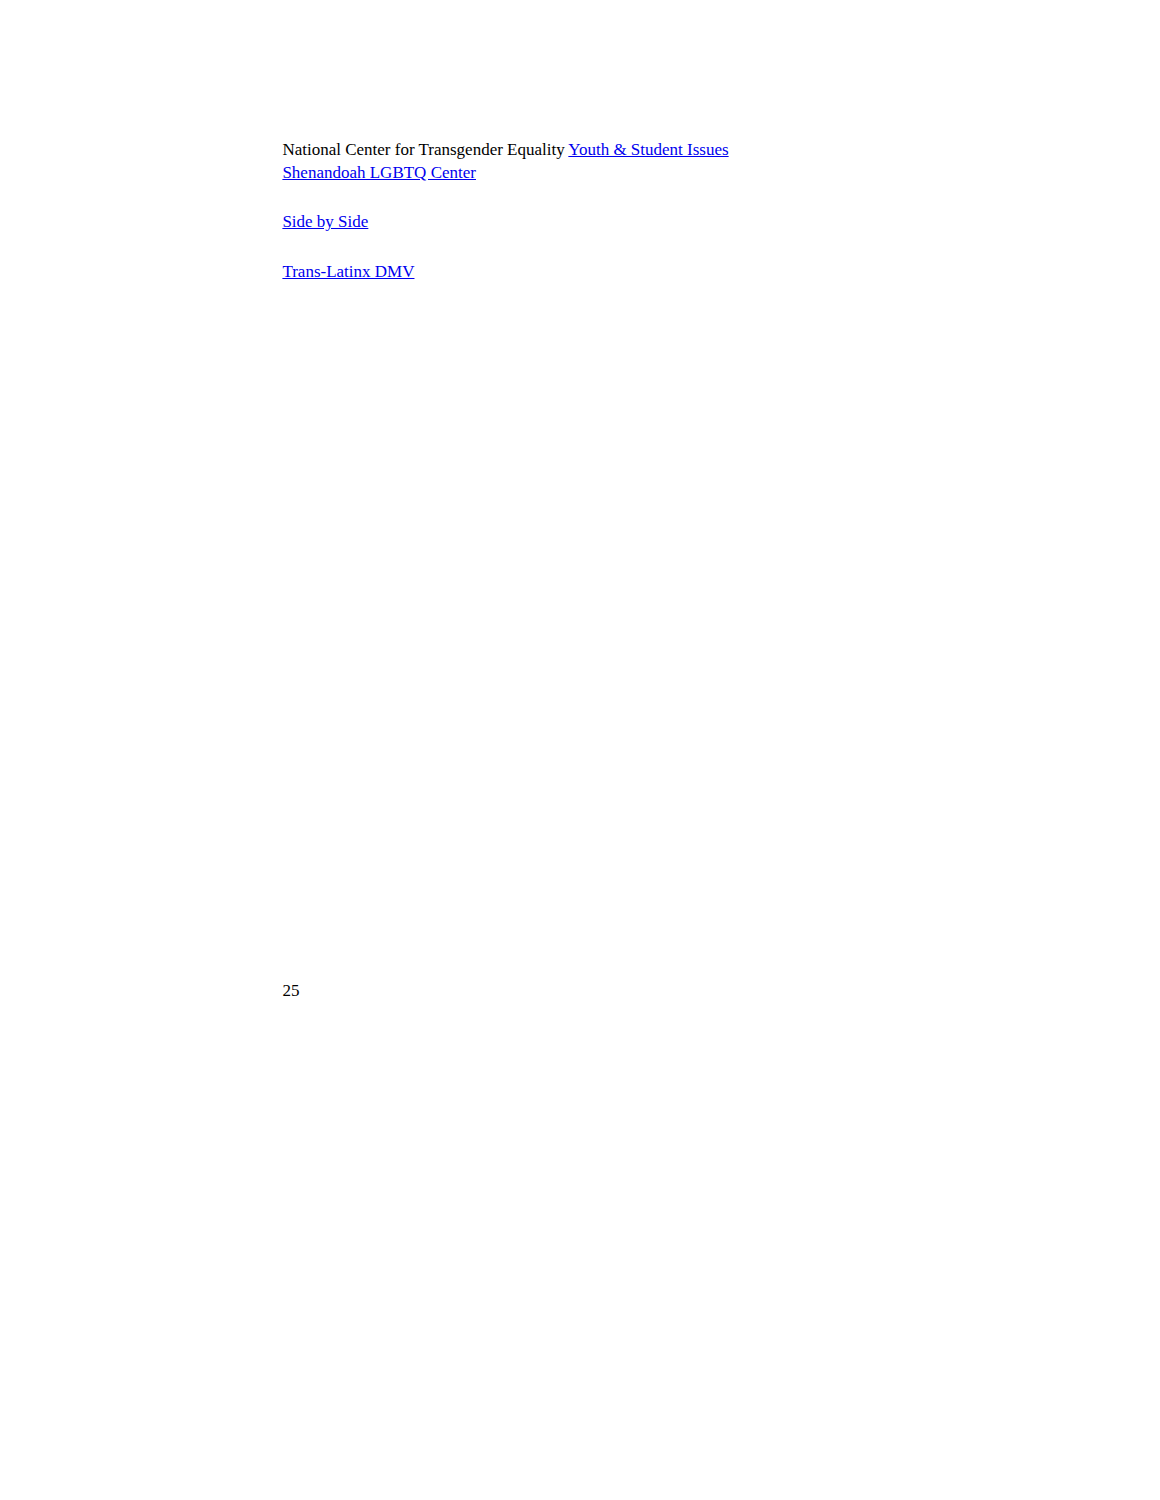National Center for Transgender Equality Youth & Student Issues
Shenandoah LGBTQ Center
Side by Side
Trans-Latinx DMV
25